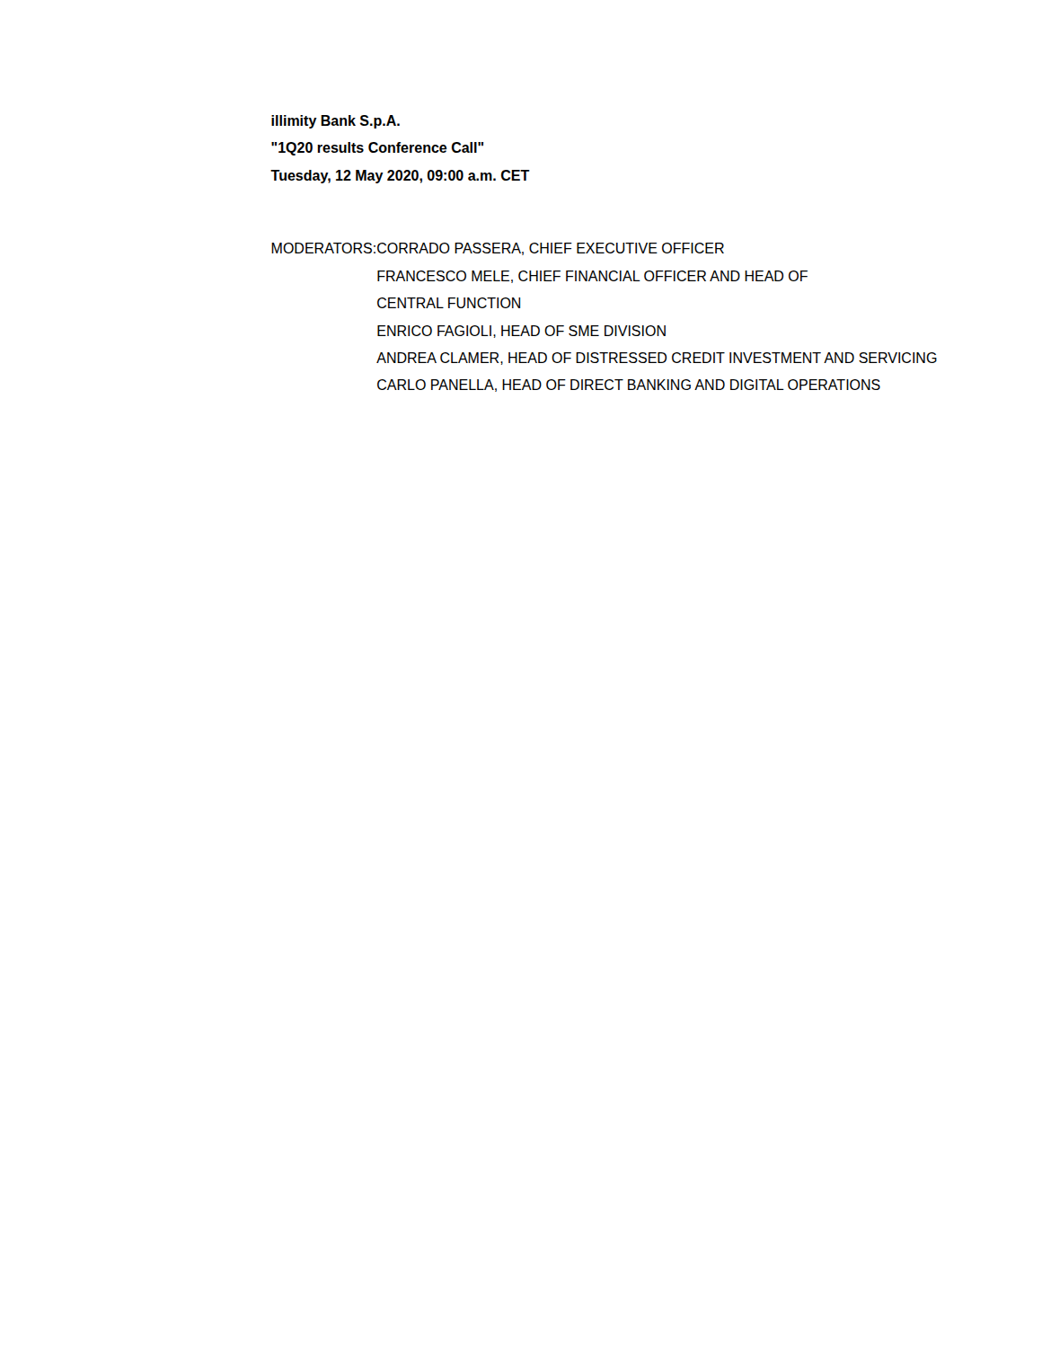illimity Bank S.p.A.
"1Q20 results Conference Call"
Tuesday, 12 May 2020, 09:00 a.m. CET
| MODERATORS: | CORRADO PASSERA, CHIEF EXECUTIVE OFFICER FRANCESCO MELE, CHIEF FINANCIAL OFFICER AND HEAD OF CENTRAL FUNCTION ENRICO FAGIOLI, HEAD OF SME DIVISION ANDREA CLAMER, HEAD OF DISTRESSED CREDIT INVESTMENT AND SERVICING CARLO PANELLA, HEAD OF DIRECT BANKING AND DIGITAL OPERATIONS |